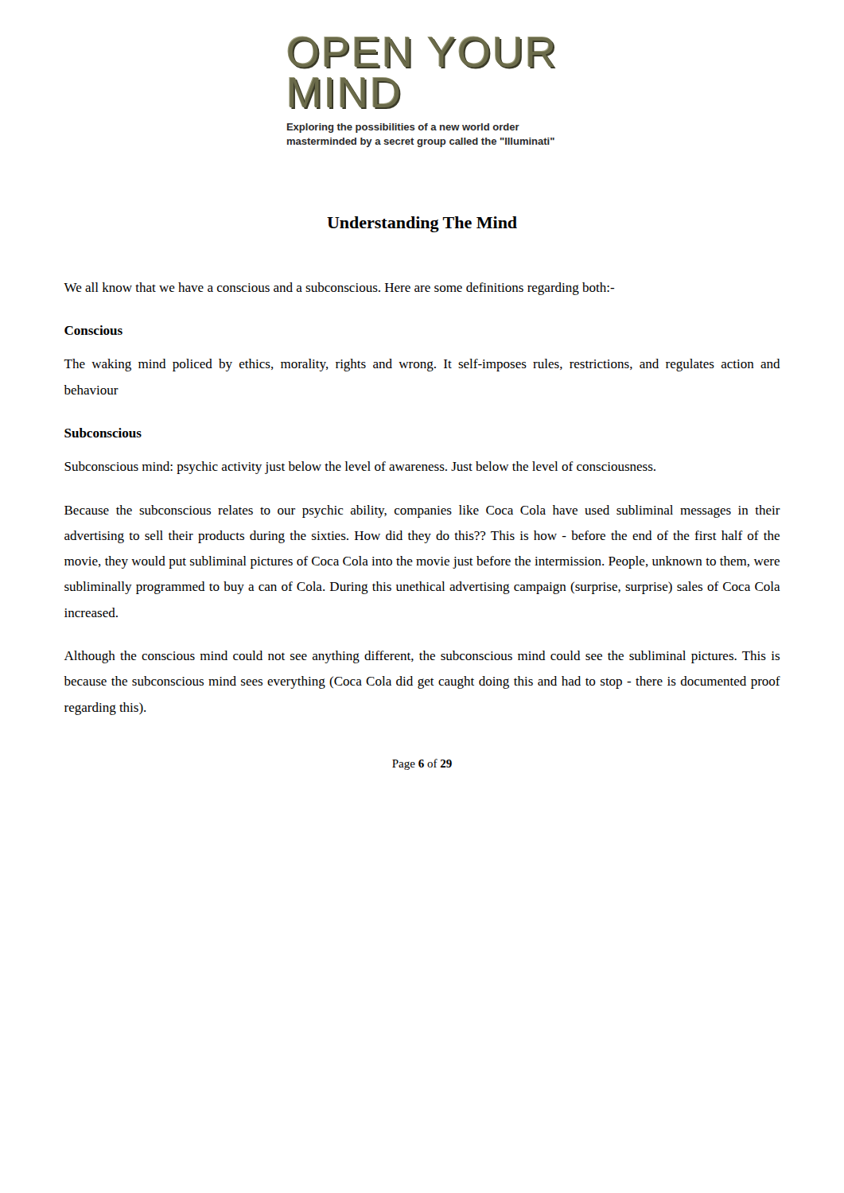Open Your
Mind
Exploring the possibilities of a new world order
masterminded by a secret group called the "Illuminati"
Understanding The Mind
We all know that we have a conscious and a subconscious. Here are some definitions regarding both:-
Conscious
The waking mind policed by ethics, morality, rights and wrong. It self-imposes rules, restrictions, and regulates action and behaviour
Subconscious
Subconscious mind: psychic activity just below the level of awareness. Just below the level of consciousness.
Because the subconscious relates to our psychic ability, companies like Coca Cola have used subliminal messages in their advertising to sell their products during the sixties. How did they do this?? This is how - before the end of the first half of the movie, they would put subliminal pictures of Coca Cola into the movie just before the intermission. People, unknown to them, were subliminally programmed to buy a can of Cola. During this unethical advertising campaign (surprise, surprise) sales of Coca Cola increased.
Although the conscious mind could not see anything different, the subconscious mind could see the subliminal pictures. This is because the subconscious mind sees everything (Coca Cola did get caught doing this and had to stop - there is documented proof regarding this).
Page 6 of 29